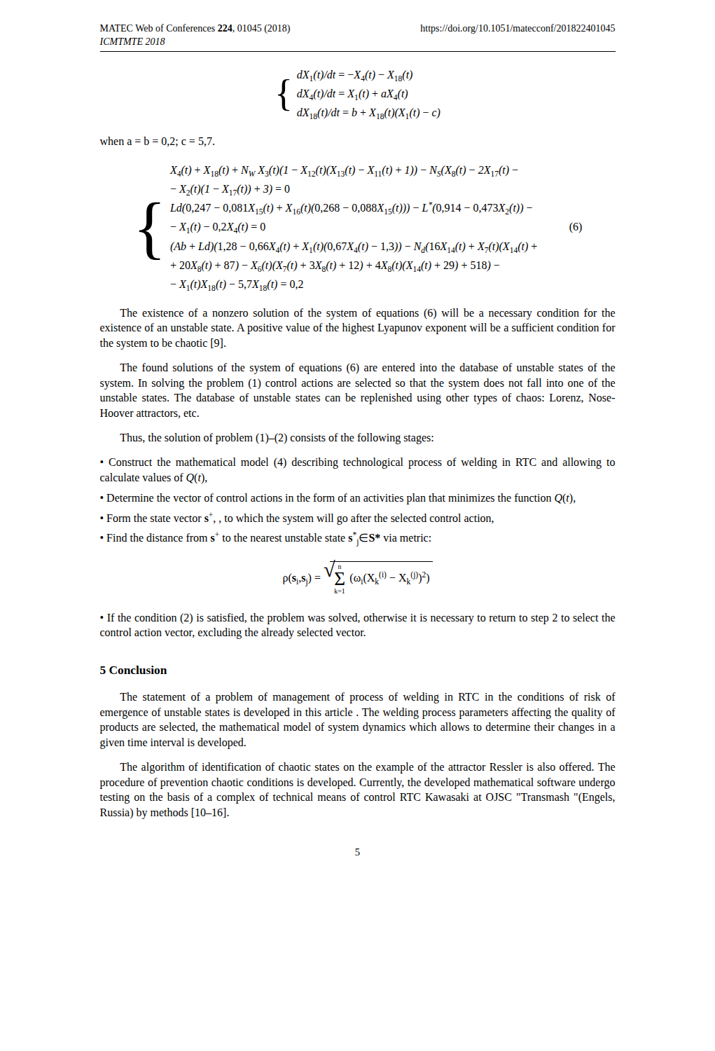MATEC Web of Conferences 224, 01045 (2018)
ICMTMTE 2018
https://doi.org/10.1051/matecconf/201822401045
{
dX1(t)/dt = −X4(t) − X18(t)
dX4(t)/dt = X1(t) + aX4(t)
dX18(t)/dt = b + X18(t)(X1(t) − c)
when a = b = 0,2; c = 5,7.
{
X4(t) + X18(t) + NW X3(t)(1 − X12(t)(X13(t) − X11(t) + 1)) − NS(X8(t) − 2X17(t) −
− X2(t)(1 − X17(t)) + 3) = 0
Ld(0,247 − 0,081X15(t) + X16(t)(0,268 − 0,088X15(t))) − L*(0,914 − 0,473X2(t)) −
− X1(t) − 0,2X4(t) = 0
(Ab + Ld)(1,28 − 0,66X4(t) + X1(t)(0,67X4(t) − 1,3)) − Nd(16X14(t) + X7(t)(X14(t) +
+ 20X8(t) + 87) − X6(t)(X7(t) + 3X8(t) + 12) + 4X8(t)(X14(t) + 29) + 518) −
− X1(t)X18(t) − 5,7X18(t) = 0,2
(6)
The existence of a nonzero solution of the system of equations (6) will be a necessary condition for the existence of an unstable state. A positive value of the highest Lyapunov exponent will be a sufficient condition for the system to be chaotic [9].
The found solutions of the system of equations (6) are entered into the database of unstable states of the system. In solving the problem (1) control actions are selected so that the system does not fall into one of the unstable states. The database of unstable states can be replenished using other types of chaos: Lorenz, Nose-Hoover attractors, etc.
Thus, the solution of problem (1)–(2) consists of the following stages:
• Construct the mathematical model (4) describing technological process of welding in RTC and allowing to calculate values of Q(t),
• Determine the vector of control actions in the form of an activities plan that minimizes the function Q(t),
• Form the state vector s+, , to which the system will go after the selected control action,
• Find the distance from s+ to the nearest unstable state s*j∈S* via metric:
ρ(si,sj) = nΣk=1 (ωi(Xk(i) − Xk(j))2)
• If the condition (2) is satisfied, the problem was solved, otherwise it is necessary to return to step 2 to select the control action vector, excluding the already selected vector.
5 Conclusion
The statement of a problem of management of process of welding in RTC in the conditions of risk of emergence of unstable states is developed in this article . The welding process parameters affecting the quality of products are selected, the mathematical model of system dynamics which allows to determine their changes in a given time interval is developed.
The algorithm of identification of chaotic states on the example of the attractor Ressler is also offered. The procedure of prevention chaotic conditions is developed. Currently, the developed mathematical software undergo testing on the basis of a complex of technical means of control RTC Kawasaki at OJSC "Transmash "(Engels, Russia) by methods [10–16].
5